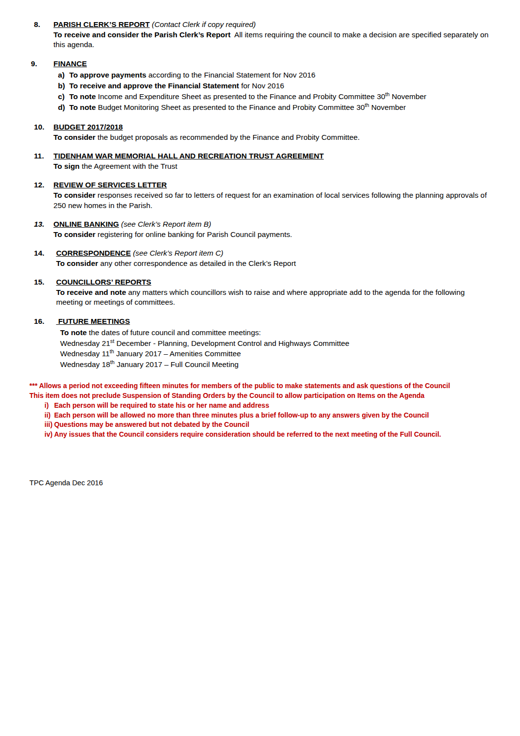8.
PARISH CLERK’S REPORT (Contact Clerk if copy required)
To receive and consider the Parish Clerk’s Report All items requiring the council to make a decision are specified separately on this agenda.
9.
FINANCE
a) To approve payments according to the Financial Statement for Nov 2016
b) To receive and approve the Financial Statement for Nov 2016
c) To note Income and Expenditure Sheet as presented to the Finance and Probity Committee 30th November
d) To note Budget Monitoring Sheet as presented to the Finance and Probity Committee 30th November
10.
BUDGET 2017/2018
To consider the budget proposals as recommended by the Finance and Probity Committee.
11.
TIDENHAM WAR MEMORIAL HALL AND RECREATION TRUST AGREEMENT
To sign the Agreement with the Trust
12.
REVIEW OF SERVICES LETTER
To consider responses received so far to letters of request for an examination of local services following the planning approvals of 250 new homes in the Parish.
13.
ONLINE BANKING (see Clerk’s Report item B)
To consider registering for online banking for Parish Council payments.
14.
CORRESPONDENCE (see Clerk’s Report item C)
To consider any other correspondence as detailed in the Clerk’s Report
15.
COUNCILLORS’ REPORTS
To receive and note any matters which councillors wish to raise and where appropriate add to the agenda for the following meeting or meetings of committees.
16.
FUTURE MEETINGS
To note the dates of future council and committee meetings:
Wednesday 21st December - Planning, Development Control and Highways Committee
Wednesday 11th January 2017 – Amenities Committee
Wednesday 18th January 2017 – Full Council Meeting
*** Allows a period not exceeding fifteen minutes for members of the public to make statements and ask questions of the Council
This item does not preclude Suspension of Standing Orders by the Council to allow participation on Items on the Agenda
i) Each person will be required to state his or her name and address
ii) Each person will be allowed no more than three minutes plus a brief follow-up to any answers given by the Council
iii) Questions may be answered but not debated by the Council
iv) Any issues that the Council considers require consideration should be referred to the next meeting of the Full Council.
TPC Agenda Dec 2016